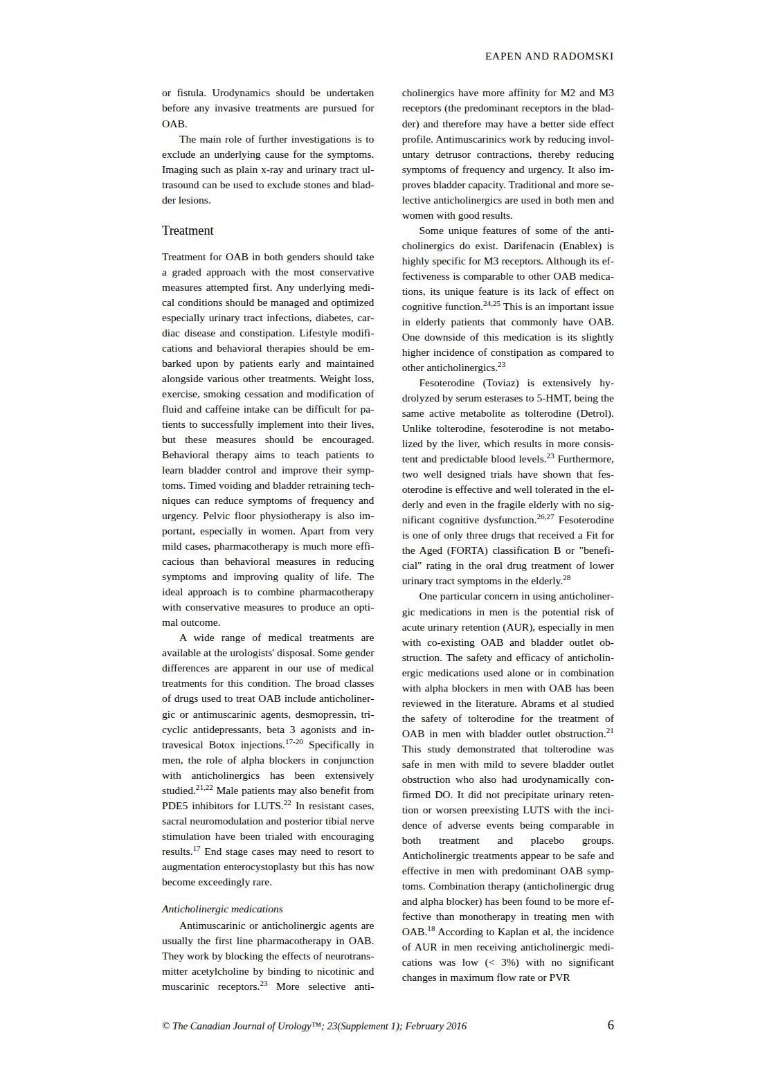EAPEN AND RADOMSKI
or fistula. Urodynamics should be undertaken before any invasive treatments are pursued for OAB.
The main role of further investigations is to exclude an underlying cause for the symptoms. Imaging such as plain x-ray and urinary tract ultrasound can be used to exclude stones and bladder lesions.
Treatment
Treatment for OAB in both genders should take a graded approach with the most conservative measures attempted first. Any underlying medical conditions should be managed and optimized especially urinary tract infections, diabetes, cardiac disease and constipation. Lifestyle modifications and behavioral therapies should be embarked upon by patients early and maintained alongside various other treatments. Weight loss, exercise, smoking cessation and modification of fluid and caffeine intake can be difficult for patients to successfully implement into their lives, but these measures should be encouraged. Behavioral therapy aims to teach patients to learn bladder control and improve their symptoms. Timed voiding and bladder retraining techniques can reduce symptoms of frequency and urgency. Pelvic floor physiotherapy is also important, especially in women. Apart from very mild cases, pharmacotherapy is much more efficacious than behavioral measures in reducing symptoms and improving quality of life. The ideal approach is to combine pharmacotherapy with conservative measures to produce an optimal outcome.
A wide range of medical treatments are available at the urologists' disposal. Some gender differences are apparent in our use of medical treatments for this condition. The broad classes of drugs used to treat OAB include anticholinergic or antimuscarinic agents, desmopressin, tricyclic antidepressants, beta 3 agonists and intravesical Botox injections.17-20 Specifically in men, the role of alpha blockers in conjunction with anticholinergics has been extensively studied.21,22 Male patients may also benefit from PDE5 inhibitors for LUTS.22 In resistant cases, sacral neuromodulation and posterior tibial nerve stimulation have been trialed with encouraging results.17 End stage cases may need to resort to augmentation enterocystoplasty but this has now become exceedingly rare.
Anticholinergic medications
Antimuscarinic or anticholinergic agents are usually the first line pharmacotherapy in OAB. They work by blocking the effects of neurotransmitter acetylcholine by binding to nicotinic and muscarinic receptors.23 More selective anticholinergics have more affinity for M2 and M3 receptors (the predominant receptors in the bladder) and therefore may have a better side effect profile. Antimuscarinics work by reducing involuntary detrusor contractions, thereby reducing symptoms of frequency and urgency. It also improves bladder capacity. Traditional and more selective anticholinergics are used in both men and women with good results.
Some unique features of some of the anticholinergics do exist. Darifenacin (Enablex) is highly specific for M3 receptors. Although its effectiveness is comparable to other OAB medications, its unique feature is its lack of effect on cognitive function.24,25 This is an important issue in elderly patients that commonly have OAB. One downside of this medication is its slightly higher incidence of constipation as compared to other anticholinergics.23
Fesoterodine (Toviaz) is extensively hydrolyzed by serum esterases to 5-HMT, being the same active metabolite as tolterodine (Detrol). Unlike tolterodine, fesoterodine is not metabolized by the liver, which results in more consistent and predictable blood levels.23 Furthermore, two well designed trials have shown that fesoterodine is effective and well tolerated in the elderly and even in the fragile elderly with no significant cognitive dysfunction.26,27 Fesoterodine is one of only three drugs that received a Fit for the Aged (FORTA) classification B or "beneficial" rating in the oral drug treatment of lower urinary tract symptoms in the elderly.28
One particular concern in using anticholinergic medications in men is the potential risk of acute urinary retention (AUR), especially in men with co-existing OAB and bladder outlet obstruction. The safety and efficacy of anticholinergic medications used alone or in combination with alpha blockers in men with OAB has been reviewed in the literature. Abrams et al studied the safety of tolterodine for the treatment of OAB in men with bladder outlet obstruction.21 This study demonstrated that tolterodine was safe in men with mild to severe bladder outlet obstruction who also had urodynamically confirmed DO. It did not precipitate urinary retention or worsen preexisting LUTS with the incidence of adverse events being comparable in both treatment and placebo groups. Anticholinergic treatments appear to be safe and effective in men with predominant OAB symptoms. Combination therapy (anticholinergic drug and alpha blocker) has been found to be more effective than monotherapy in treating men with OAB.18 According to Kaplan et al, the incidence of AUR in men receiving anticholinergic medications was low (< 3%) with no significant changes in maximum flow rate or PVR
© The Canadian Journal of Urology™; 23(Supplement 1); February 2016 6